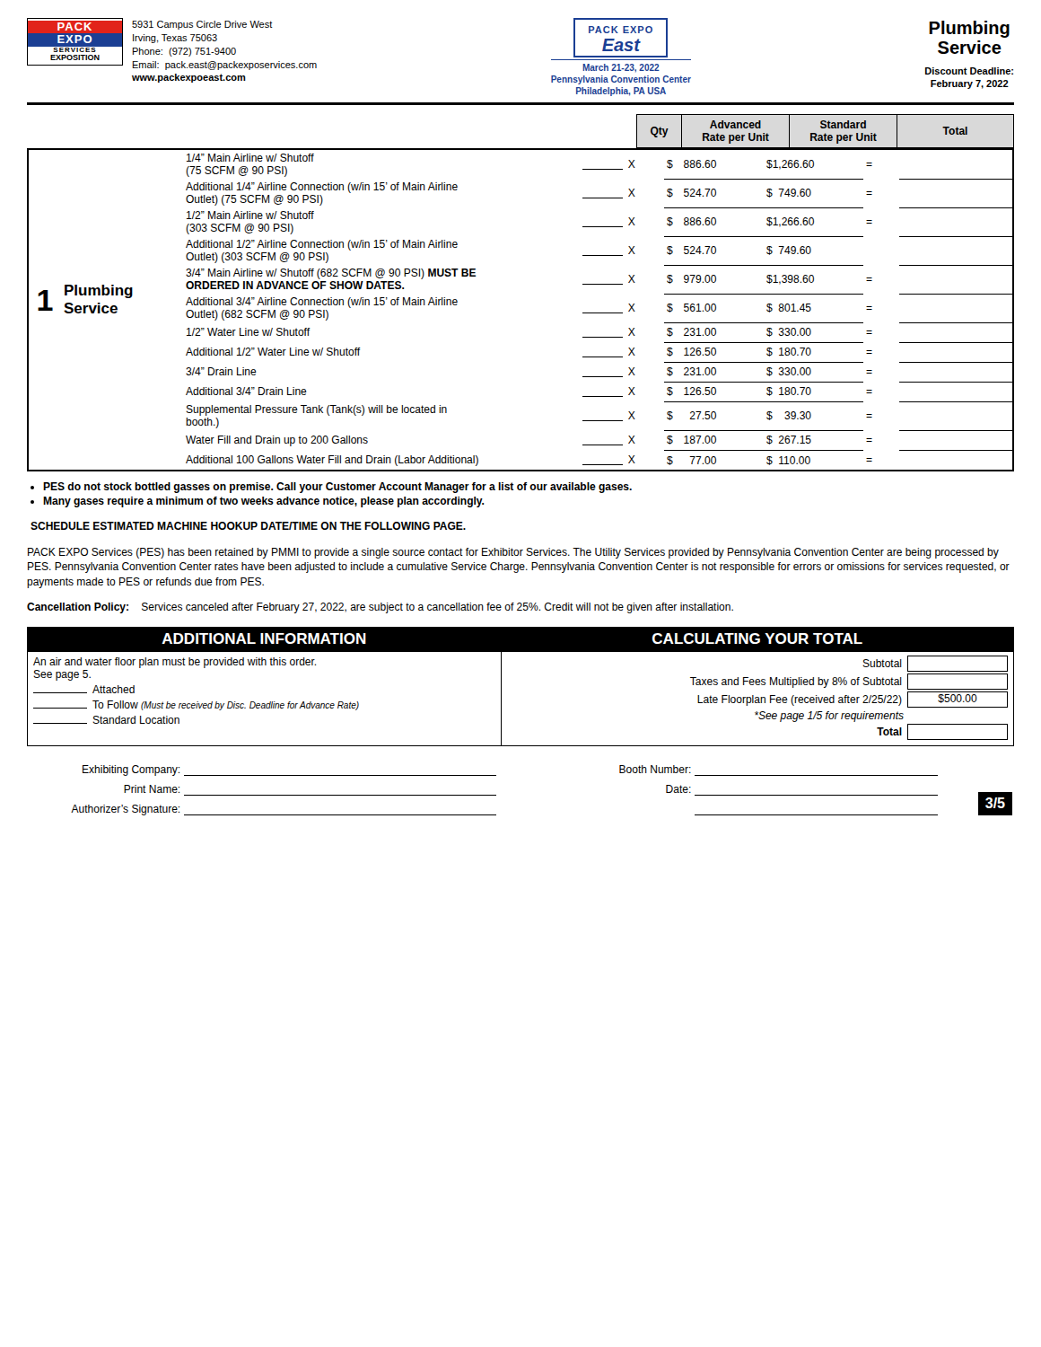PACK
EXPO
SERVICES
EXPOSITION
5931 Campus Circle Drive West
Irving, Texas 75063
Phone: (972) 751-9400
Email: pack.east@packexposervices.com
www.packexpoeast.com
PACK EXPO
East
March 21-23, 2022
Pennsylvania Convention Center
Philadelphia, PA USA
Plumbing
Service
Discount Deadline:
February 7, 2022
| | | | Qty | Advanced Rate per Unit | Standard Rate per Unit | Total |
| 1 | Plumbing Service | 1/4” Main Airline w/ Shutoff (75 SCFM @ 90 PSI) | | X | $ 886.60 | $1,266.60 | = | |
| Additional 1/4” Airline Connection (w/in 15’ of Main Airline Outlet) (75 SCFM @ 90 PSI) | | X | $ 524.70 | $ 749.60 | = | |
| 1/2” Main Airline w/ Shutoff (303 SCFM @ 90 PSI) | | X | $ 886.60 | $1,266.60 | = | |
| Additional 1/2” Airline Connection (w/in 15’ of Main Airline Outlet) (303 SCFM @ 90 PSI) | | X | $ 524.70 | $ 749.60 | | |
| 3/4” Main Airline w/ Shutoff (682 SCFM @ 90 PSI) MUST BE ORDERED IN ADVANCE OF SHOW DATES. | | X | $ 979.00 | $1,398.60 | = | |
| Additional 3/4” Airline Connection (w/in 15’ of Main Airline Outlet) (682 SCFM @ 90 PSI) | | X | $ 561.00 | $ 801.45 | = | |
| 1/2” Water Line w/ Shutoff | | X | $ 231.00 | $ 330.00 | = | |
| Additional 1/2” Water Line w/ Shutoff | | X | $ 126.50 | $ 180.70 | = | |
| 3/4” Drain Line | | X | $ 231.00 | $ 330.00 | = | |
| Additional 3/4” Drain Line | | X | $ 126.50 | $ 180.70 | = | |
| Supplemental Pressure Tank (Tank(s) will be located in booth.) | | X | $ 27.50 | $ 39.30 | = | |
| Water Fill and Drain up to 200 Gallons | | X | $ 187.00 | $ 267.15 | = | |
| | | Additional 100 Gallons Water Fill and Drain (Labor Additional) | | X | $ 77.00 | $ 110.00 | = | |
PES do not stock bottled gasses on premise. Call your Customer Account Manager for a list of our available gases.
Many gases require a minimum of two weeks advance notice, please plan accordingly.
SCHEDULE ESTIMATED MACHINE HOOKUP DATE/TIME ON THE FOLLOWING PAGE.
PACK EXPO Services (PES) has been retained by PMMI to provide a single source contact for Exhibitor Services. The Utility Services provided by Pennsylvania Convention Center are being processed by PES. Pennsylvania Convention Center rates have been adjusted to include a cumulative Service Charge. Pennsylvania Convention Center is not responsible for errors or omissions for services requested, or payments made to PES or refunds due from PES.
Cancellation Policy: Services canceled after February 27, 2022, are subject to a cancellation fee of 25%. Credit will not be given after installation.
| ADDITIONAL INFORMATION | CALCULATING YOUR TOTAL |
| --- | --- |
| An air and water floor plan must be provided with this order. See page 5. Attached To Follow (Must be received by Disc. Deadline for Advance Rate) Standard Location | Subtotal Taxes and Fees Multiplied by 8% of Subtotal Late Floorplan Fee (received after 2/25/22) $500.00 *See page 1/5 for requirements Total |
| Exhibiting Company: | | | Booth Number: | | 3/5 |
| Print Name: | | | Date: | |
| Authorizer’s Signature: | | | | |